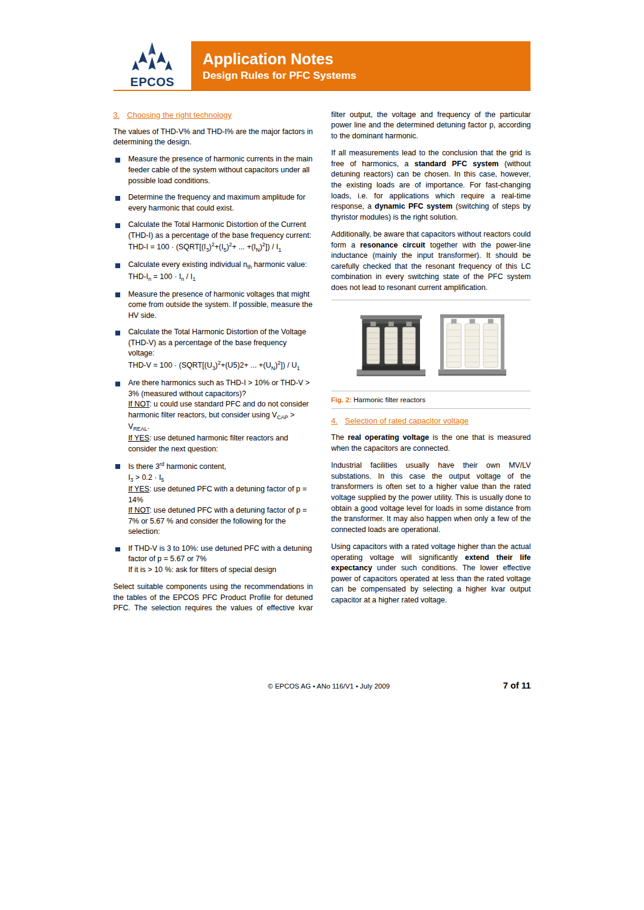EPCOS
Application Notes
Design Rules for PFC Systems
3. Choosing the right technology
The values of THD-V% and THD-I% are the major factors in determining the design.
Measure the presence of harmonic currents in the main feeder cable of the system without capacitors under all possible load conditions.
Determine the frequency and maximum amplitude for every harmonic that could exist.
Calculate the Total Harmonic Distortion of the Current (THD-I) as a percentage of the base frequency current:
THD-I = 100 · (SQRT[(I3)2+(I5)2+ ... +(IN)2]) / I1
Calculate every existing individual nth harmonic value:
THD-In = 100 · In / I1
Measure the presence of harmonic voltages that might come from outside the system. If possible, measure the HV side.
Calculate the Total Harmonic Distortion of the Voltage (THD-V) as a percentage of the base frequency voltage:
THD-V = 100 · (SQRT[(U3)2+(U5)2+ ... +(UN)2]) / U1
Are there harmonics such as THD-I > 10% or THD-V > 3% (measured without capacitors)?
If NOT: u could use standard PFC and do not consider harmonic filter reactors, but consider using VCAP > VREAL.
If YES: use detuned harmonic filter reactors and consider the next question:
Is there 3rd harmonic content,
I3 > 0.2 · I5
If YES: use detuned PFC with a detuning factor of p = 14%
If NOT: use detuned PFC with a detuning factor of p = 7% or 5.67 % and consider the following for the selection:
If THD-V is 3 to 10%: use detuned PFC with a detuning factor of p = 5.67 or 7%
If it is > 10 %: ask for filters of special design
Select suitable components using the recommendations in the tables of the EPCOS PFC Product Profile for detuned PFC. The selection requires the values of effective kvar filter output, the voltage and frequency of the particular power line and the determined detuning factor p, according to the dominant harmonic.
If all measurements lead to the conclusion that the grid is free of harmonics, a standard PFC system (without detuning reactors) can be chosen. In this case, however, the existing loads are of importance. For fast-changing loads, i.e. for applications which require a real-time response, a dynamic PFC system (switching of steps by thyristor modules) is the right solution.
Additionally, be aware that capacitors without reactors could form a resonance circuit together with the power-line inductance (mainly the input transformer). It should be carefully checked that the resonant frequency of this LC combination in every switching state of the PFC system does not lead to resonant current amplification.
Fig. 2: Harmonic filter reactors
4. Selection of rated capacitor voltage
The real operating voltage is the one that is measured when the capacitors are connected.
Industrial facilities usually have their own MV/LV substations. In this case the output voltage of the transformers is often set to a higher value than the rated voltage supplied by the power utility. This is usually done to obtain a good voltage level for loads in some distance from the transformer. It may also happen when only a few of the connected loads are operational.
Using capacitors with a rated voltage higher than the actual operating voltage will significantly extend their life expectancy under such conditions. The lower effective power of capacitors operated at less than the rated voltage can be compensated by selecting a higher kvar output capacitor at a higher rated voltage.
© EPCOS AG • ANo 116/V1 • July 2009
7 of 11